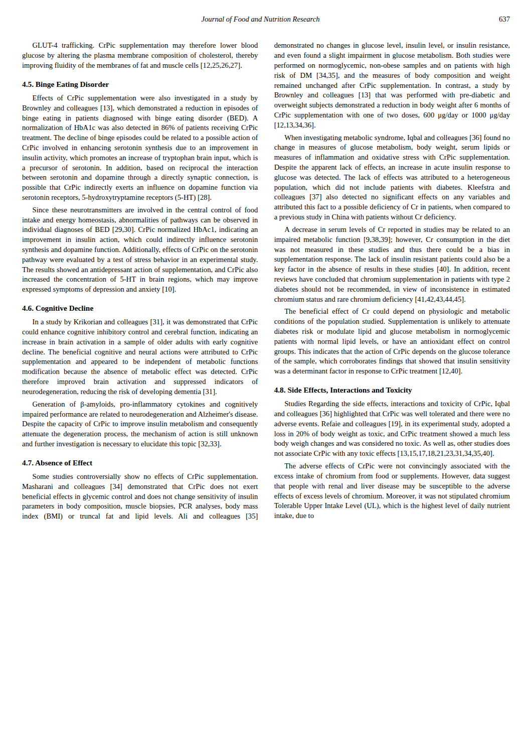Journal of Food and Nutrition Research 637
GLUT-4 trafficking. CrPic supplementation may therefore lower blood glucose by altering the plasma membrane composition of cholesterol, thereby improving fluidity of the membranes of fat and muscle cells [12,25,26,27].
4.5. Binge Eating Disorder
Effects of CrPic supplementation were also investigated in a study by Brownley and colleagues [13], which demonstrated a reduction in episodes of binge eating in patients diagnosed with binge eating disorder (BED). A normalization of HbA1c was also detected in 86% of patients receiving CrPic treatment. The decline of binge episodes could be related to a possible action of CrPic involved in enhancing serotonin synthesis due to an improvement in insulin activity, which promotes an increase of tryptophan brain input, which is a precursor of serotonin. In addition, based on reciprocal the interaction between serotonin and dopamine through a directly synaptic connection, is possible that CrPic indirectly exerts an influence on dopamine function via serotonin receptors, 5-hydroxytryptamine receptors (5-HT) [28].
Since these neurotransmitters are involved in the central control of food intake and energy homeostasis, abnormalities of pathways can be observed in individual diagnoses of BED [29,30]. CrPic normalized HbAc1, indicating an improvement in insulin action, which could indirectly influence serotonin synthesis and dopamine function. Additionally, effects of CrPic on the serotonin pathway were evaluated by a test of stress behavior in an experimental study. The results showed an antidepressant action of supplementation, and CrPic also increased the concentration of 5-HT in brain regions, which may improve expressed symptoms of depression and anxiety [10].
4.6. Cognitive Decline
In a study by Krikorian and colleagues [31], it was demonstrated that CrPic could enhance cognitive inhibitory control and cerebral function, indicating an increase in brain activation in a sample of older adults with early cognitive decline. The beneficial cognitive and neural actions were attributed to CrPic supplementation and appeared to be independent of metabolic functions modification because the absence of metabolic effect was detected. CrPic therefore improved brain activation and suppressed indicators of neurodegeneration, reducing the risk of developing dementia [31].
Generation of β-amyloids, pro-inflammatory cytokines and cognitively impaired performance are related to neurodegeneration and Alzheimer's disease. Despite the capacity of CrPic to improve insulin metabolism and consequently attenuate the degeneration process, the mechanism of action is still unknown and further investigation is necessary to elucidate this topic [32,33].
4.7. Absence of Effect
Some studies controversially show no effects of CrPic supplementation. Masharani and colleagues [34] demonstrated that CrPic does not exert beneficial effects in glycemic control and does not change sensitivity of insulin parameters in body composition, muscle biopsies, PCR analyses, body mass index (BMI) or truncal fat and lipid levels. Ali and colleagues [35] demonstrated no changes in glucose level, insulin level, or insulin resistance, and even found a slight impairment in glucose metabolism. Both studies were performed on normoglycemic, non-obese samples and on patients with high risk of DM [34,35], and the measures of body composition and weight remained unchanged after CrPic supplementation. In contrast, a study by Brownley and colleagues [13] that was performed with pre-diabetic and overweight subjects demonstrated a reduction in body weight after 6 months of CrPic supplementation with one of two doses, 600 μg/day or 1000 μg/day [12,13,34,36].
When investigating metabolic syndrome, Iqbal and colleagues [36] found no change in measures of glucose metabolism, body weight, serum lipids or measures of inflammation and oxidative stress with CrPic supplementation. Despite the apparent lack of effects, an increase in acute insulin response to glucose was detected. The lack of effects was attributed to a heterogeneous population, which did not include patients with diabetes. Kleefstra and colleagues [37] also detected no significant effects on any variables and attributed this fact to a possible deficiency of Cr in patients, when compared to a previous study in China with patients without Cr deficiency.
A decrease in serum levels of Cr reported in studies may be related to an impaired metabolic function [9,38,39]; however, Cr consumption in the diet was not measured in these studies and thus there could be a bias in supplementation response. The lack of insulin resistant patients could also be a key factor in the absence of results in these studies [40]. In addition, recent reviews have concluded that chromium supplementation in patients with type 2 diabetes should not be recommended, in view of inconsistence in estimated chromium status and rare chromium deficiency [41,42,43,44,45].
The beneficial effect of Cr could depend on physiologic and metabolic conditions of the population studied. Supplementation is unlikely to attenuate diabetes risk or modulate lipid and glucose metabolism in normoglycemic patients with normal lipid levels, or have an antioxidant effect on control groups. This indicates that the action of CrPic depends on the glucose tolerance of the sample, which corroborates findings that showed that insulin sensitivity was a determinant factor in response to CrPic treatment [12,40].
4.8. Side Effects, Interactions and Toxicity
Studies Regarding the side effects, interactions and toxicity of CrPic, Iqbal and colleagues [36] highlighted that CrPic was well tolerated and there were no adverse events. Refaie and colleagues [19], in its experimental study, adopted a loss in 20% of body weight as toxic, and CrPic treatment showed a much less body weigh changes and was considered no toxic. As well as, other studies does not associate CrPic with any toxic effects [13,15,17,18,21,23,31,34,35,40].
The adverse effects of CrPic were not convincingly associated with the excess intake of chromium from food or supplements. However, data suggest that people with renal and liver disease may be susceptible to the adverse effects of excess levels of chromium. Moreover, it was not stipulated chromium Tolerable Upper Intake Level (UL), which is the highest level of daily nutrient intake, due to